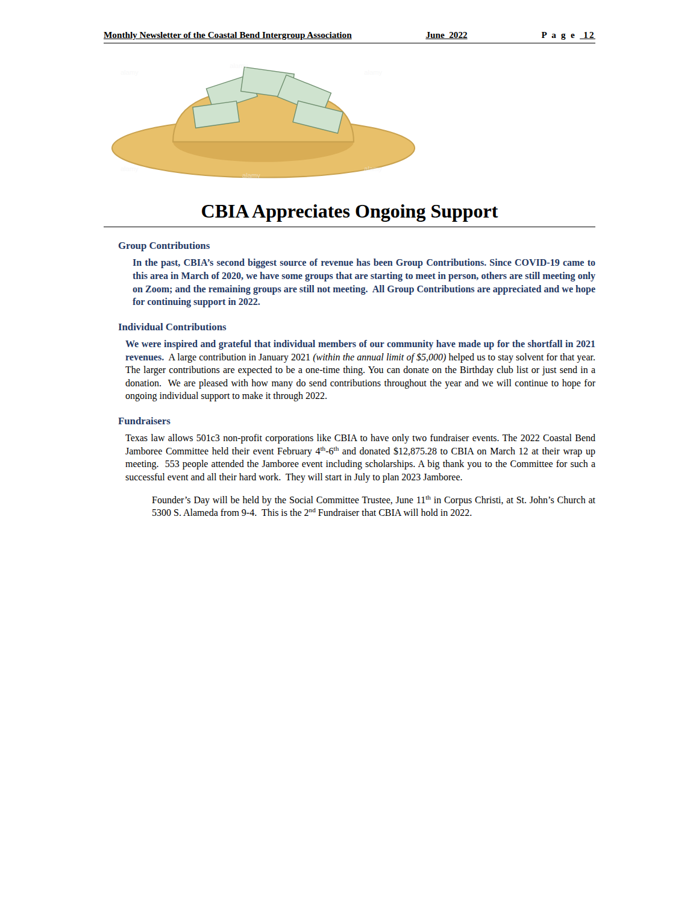Monthly Newsletter of the Coastal Bend Intergroup Association June 2022 P a g e 12
CBIA Appreciates Ongoing Support
Group Contributions
In the past, CBIA’s second biggest source of revenue has been Group Contributions. Since COVID-19 came to this area in March of 2020, we have some groups that are starting to meet in person, others are still meeting only on Zoom; and the remaining groups are still not meeting. All Group Contributions are appreciated and we hope for continuing support in 2022.
Individual Contributions
We were inspired and grateful that individual members of our community have made up for the shortfall in 2021 revenues. A large contribution in January 2021 (within the annual limit of $5,000) helped us to stay solvent for that year. The larger contributions are expected to be a one-time thing. You can donate on the Birthday club list or just send in a donation. We are pleased with how many do send contributions throughout the year and we will continue to hope for ongoing individual support to make it through 2022.
Fundraisers
Texas law allows 501c3 non-profit corporations like CBIA to have only two fundraiser events. The 2022 Coastal Bend Jamboree Committee held their event February 4th-6th and donated $12,875.28 to CBIA on March 12 at their wrap up meeting. 553 people attended the Jamboree event including scholarships. A big thank you to the Committee for such a successful event and all their hard work. They will start in July to plan 2023 Jamboree.
Founder’s Day will be held by the Social Committee Trustee, June 11th in Corpus Christi, at St. John’s Church at 5300 S. Alameda from 9-4. This is the 2nd Fundraiser that CBIA will hold in 2022.